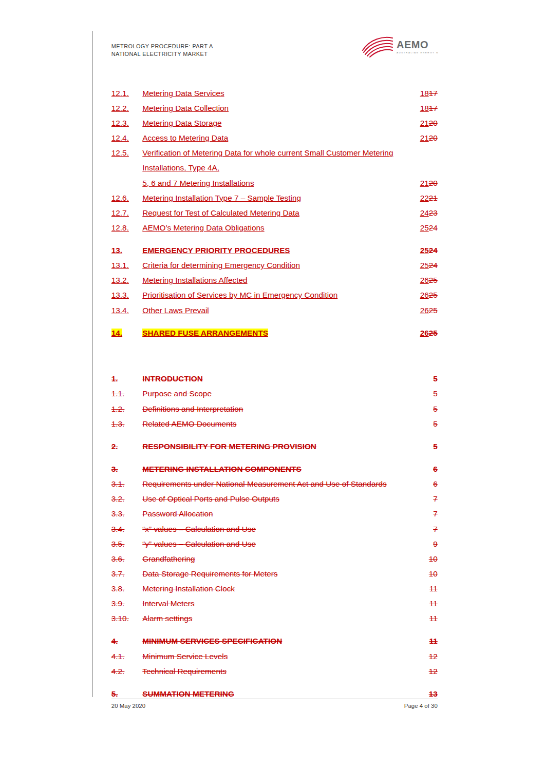Metrology Procedure: Part A
National Electricity Market
AEMO AUSTRALIAN ENERGY MARKET OPERATOR
| 12.1. | Metering Data Services | 18 17 |
| 12.2. | Metering Data Collection | 18 17 |
| 12.3. | Metering Data Storage | 21 20 |
| 12.4. | Access to Metering Data | 21 20 |
| 12.5. | Verification of Metering Data for whole current Small Customer Metering Installations, Type 4A, | |
| | 5, 6 and 7 Metering Installations | 21 20 |
| 12.6. | Metering Installation Type 7 – Sample Testing | 22 21 |
| 12.7. | Request for Test of Calculated Metering Data | 24 23 |
| 12.8. | AEMO’s Metering Data Obligations | 25 24 |
| 13. | EMERGENCY PRIORITY PROCEDURES | 25 24 |
| 13.1. | Criteria for determining Emergency Condition | 25 24 |
| 13.2. | Metering Installations Affected | 26 25 |
| 13.3. | Prioritisation of Services by MC in Emergency Condition | 26 25 |
| 13.4. | Other Laws Prevail | 26 25 |
| 14. | SHARED FUSE ARRANGEMENTS | 26 25 |
| 1. | INTRODUCTION | 5 |
| 1.1. | Purpose and Scope | 5 |
| 1.2. | Definitions and Interpretation | 5 |
| 1.3. | Related AEMO Documents | 5 |
| 2. | RESPONSIBILITY FOR METERING PROVISION | 5 |
| 3. | METERING INSTALLATION COMPONENTS | 6 |
| 3.1. | Requirements under National Measurement Act and Use of Standards | 6 |
| 3.2. | Use of Optical Ports and Pulse Outputs | 7 |
| 3.3. | Password Allocation | 7 |
| 3.4. | “x” values – Calculation and Use | 7 |
| 3.5. | “y” values – Calculation and Use | 9 |
| 3.6. | Grandfathering | 10 |
| 3.7. | Data Storage Requirements for Meters | 10 |
| 3.8. | Metering Installation Clock | 11 |
| 3.9. | Interval Meters | 11 |
| 3.10. | Alarm settings | 11 |
| 4. | MINIMUM SERVICES SPECIFICATION | 11 |
| 4.1. | Minimum Service Levels | 12 |
| 4.2. | Technical Requirements | 12 |
| 5. | SUMMATION METERING | 13 |
20 May 2020 Page 4 of 30